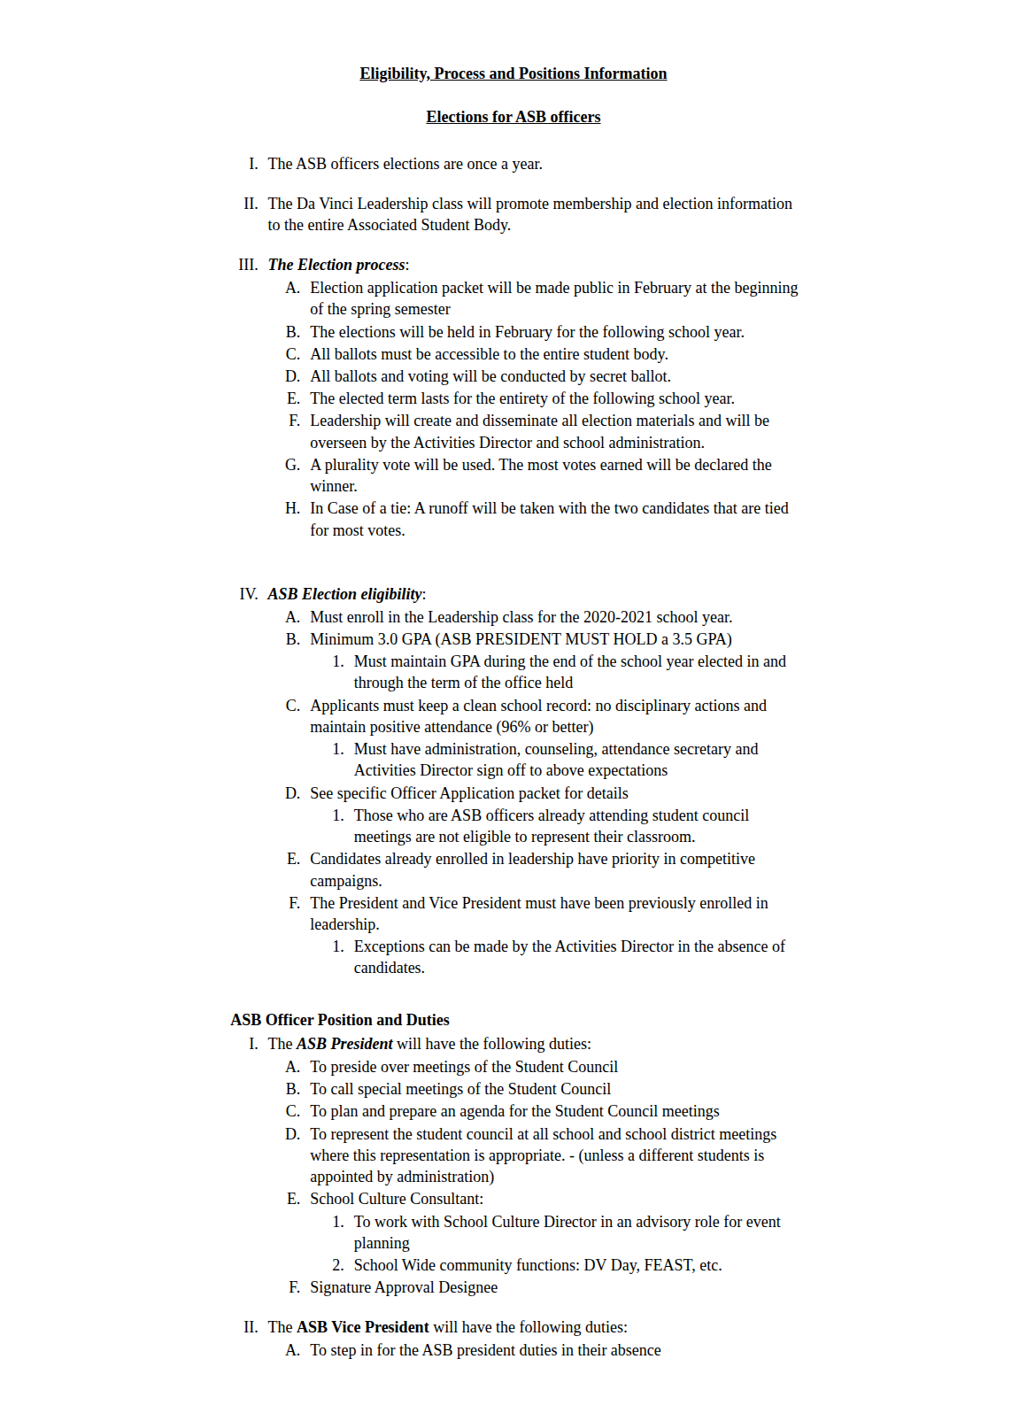Eligibility, Process and Positions Information
Elections for ASB officers
The ASB officers elections are once a year.
The Da Vinci Leadership class will promote membership and election information to the entire Associated Student Body.
The Election process:
Election application packet will be made public in February at the beginning of the spring semester
The elections will be held in February for the following school year.
All ballots must be accessible to the entire student body.
All ballots and voting will be conducted by secret ballot.
The elected term lasts for the entirety of the following school year.
Leadership will create and disseminate all election materials and will be overseen by the Activities Director and school administration.
A plurality vote will be used. The most votes earned will be declared the winner.
In Case of a tie: A runoff will be taken with the two candidates that are tied for most votes.
ASB Election eligibility:
Must enroll in the Leadership class for the 2020-2021 school year.
Minimum 3.0 GPA (ASB PRESIDENT MUST HOLD a 3.5 GPA)
Must maintain GPA during the end of the school year elected in and through the term of the office held
Applicants must keep a clean school record: no disciplinary actions and maintain positive attendance (96% or better)
Must have administration, counseling, attendance secretary and Activities Director sign off to above expectations
See specific Officer Application packet for details
Those who are ASB officers already attending student council meetings are not eligible to represent their classroom.
Candidates already enrolled in leadership have priority in competitive campaigns.
The President and Vice President must have been previously enrolled in leadership.
Exceptions can be made by the Activities Director in the absence of candidates.
ASB Officer Position and Duties
The ASB President will have the following duties:
To preside over meetings of the Student Council
To call special meetings of the Student Council
To plan and prepare an agenda for the Student Council meetings
To represent the student council at all school and school district meetings where this representation is appropriate. - (unless a different students is appointed by administration)
School Culture Consultant:
To work with School Culture Director in an advisory role for event planning
School Wide community functions: DV Day, FEAST, etc.
Signature Approval Designee
The ASB Vice President will have the following duties:
To step in for the ASB president duties in their absence